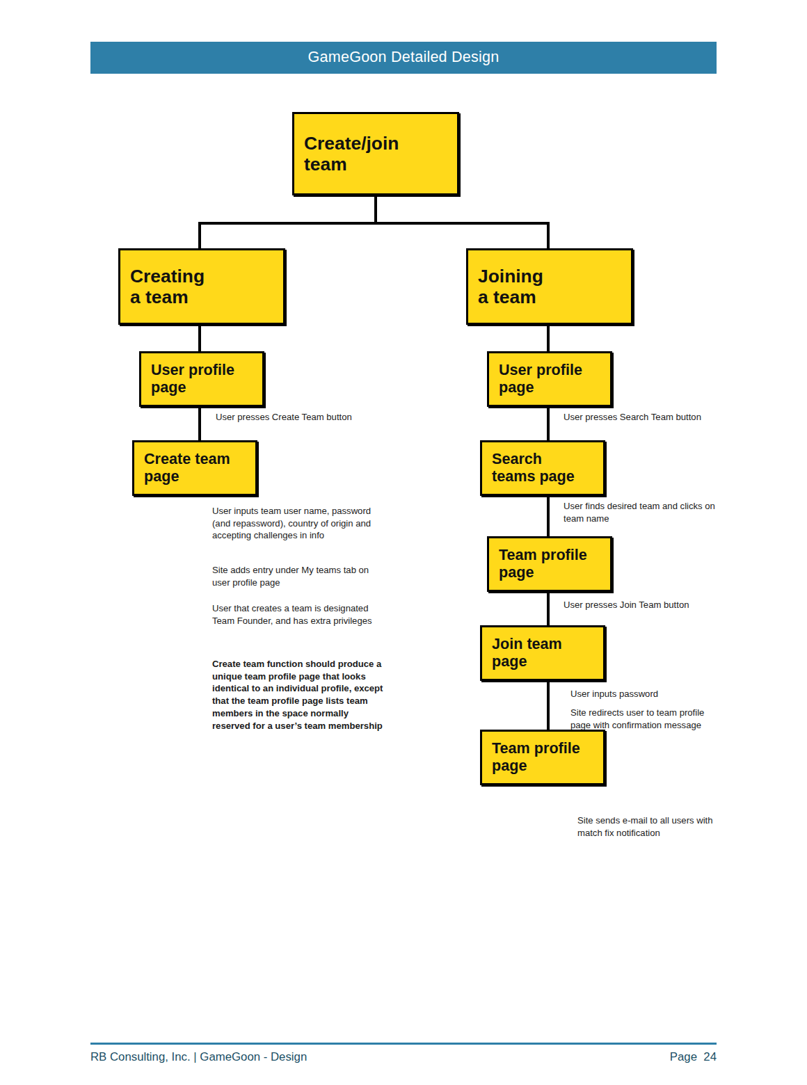GameGoon Detailed Design
Create/join
team
Creating
a team
User profile
page
User presses Create Team button
Create team
page
User inputs team user name, password (and repassword), country of origin and accepting challenges in info
Site adds entry under My teams tab on user profile page
User that creates a team is designated Team Founder, and has extra privileges
Create team function should produce a unique team profile page that looks identical to an individual profile, except that the team profile page lists team members in the space normally reserved for a user’s team membership
Joining
a team
User profile
page
User presses Search Team button
Search
teams page
User finds desired team and clicks on team name
Team profile
page
User presses Join Team button
Join team
page
User inputs password
Site redirects user to team profile page with confirmation message
Team profile
page
Site sends e-mail to all users with match fix notification
RB Consulting, Inc. | GameGoon - Design Page 24